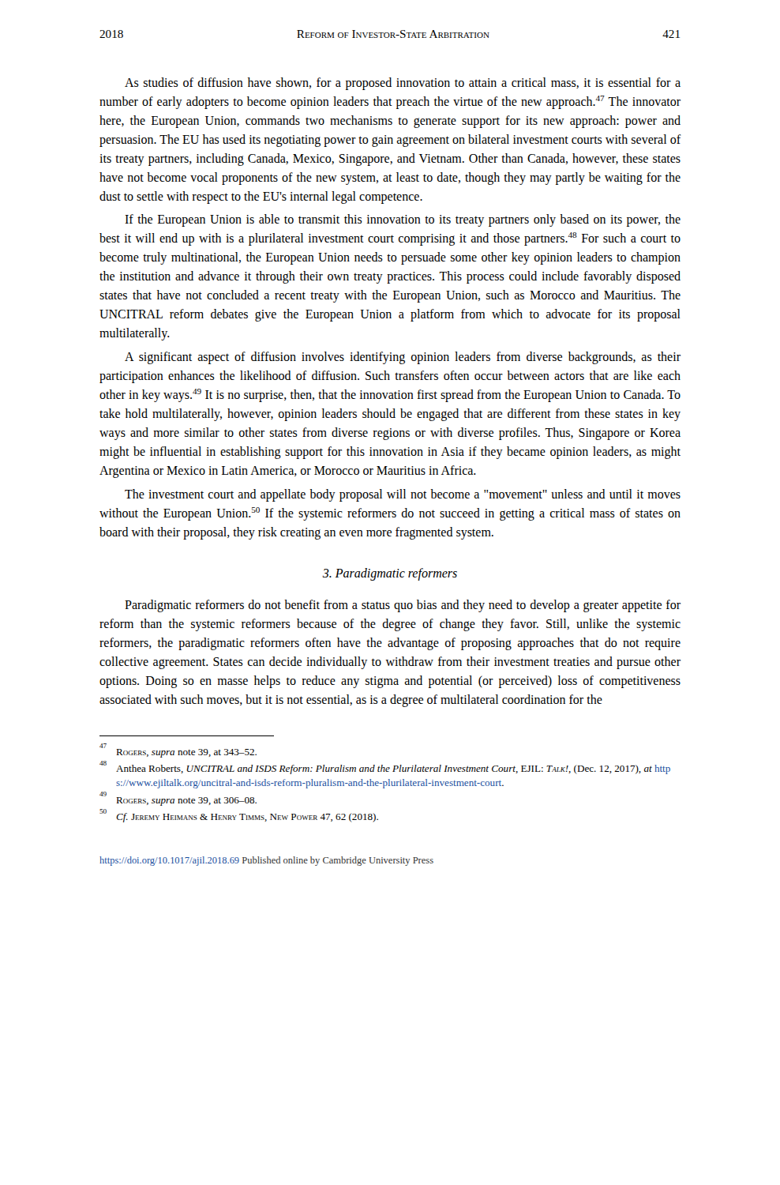2018 Reform of Investor-State Arbitration 421
As studies of diffusion have shown, for a proposed innovation to attain a critical mass, it is essential for a number of early adopters to become opinion leaders that preach the virtue of the new approach.47 The innovator here, the European Union, commands two mechanisms to generate support for its new approach: power and persuasion. The EU has used its negotiating power to gain agreement on bilateral investment courts with several of its treaty partners, including Canada, Mexico, Singapore, and Vietnam. Other than Canada, however, these states have not become vocal proponents of the new system, at least to date, though they may partly be waiting for the dust to settle with respect to the EU's internal legal competence.
If the European Union is able to transmit this innovation to its treaty partners only based on its power, the best it will end up with is a plurilateral investment court comprising it and those partners.48 For such a court to become truly multinational, the European Union needs to persuade some other key opinion leaders to champion the institution and advance it through their own treaty practices. This process could include favorably disposed states that have not concluded a recent treaty with the European Union, such as Morocco and Mauritius. The UNCITRAL reform debates give the European Union a platform from which to advocate for its proposal multilaterally.
A significant aspect of diffusion involves identifying opinion leaders from diverse backgrounds, as their participation enhances the likelihood of diffusion. Such transfers often occur between actors that are like each other in key ways.49 It is no surprise, then, that the innovation first spread from the European Union to Canada. To take hold multilaterally, however, opinion leaders should be engaged that are different from these states in key ways and more similar to other states from diverse regions or with diverse profiles. Thus, Singapore or Korea might be influential in establishing support for this innovation in Asia if they became opinion leaders, as might Argentina or Mexico in Latin America, or Morocco or Mauritius in Africa.
The investment court and appellate body proposal will not become a "movement" unless and until it moves without the European Union.50 If the systemic reformers do not succeed in getting a critical mass of states on board with their proposal, they risk creating an even more fragmented system.
3. Paradigmatic reformers
Paradigmatic reformers do not benefit from a status quo bias and they need to develop a greater appetite for reform than the systemic reformers because of the degree of change they favor. Still, unlike the systemic reformers, the paradigmatic reformers often have the advantage of proposing approaches that do not require collective agreement. States can decide individually to withdraw from their investment treaties and pursue other options. Doing so en masse helps to reduce any stigma and potential (or perceived) loss of competitiveness associated with such moves, but it is not essential, as is a degree of multilateral coordination for the
47 Rogers, supra note 39, at 343–52.
48 Anthea Roberts, UNCITRAL and ISDS Reform: Pluralism and the Plurilateral Investment Court, EJIL: Talk!, (Dec. 12, 2017), at https://www.ejiltalk.org/uncitral-and-isds-reform-pluralism-and-the-plurilateral-investment-court.
49 Rogers, supra note 39, at 306–08.
50 Cf. Jeremy Heimans & Henry Timms, New Power 47, 62 (2018).
https://doi.org/10.1017/ajil.2018.69 Published online by Cambridge University Press